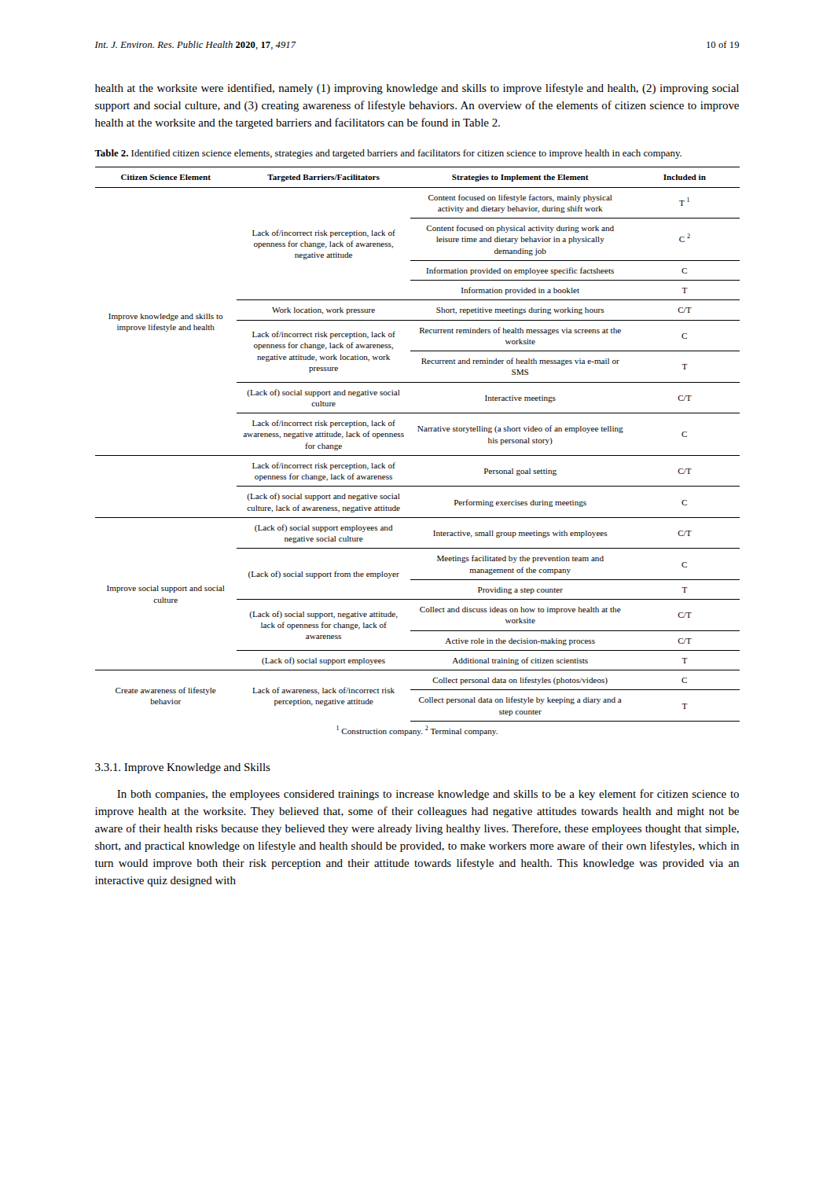Int. J. Environ. Res. Public Health 2020, 17, 4917
10 of 19
health at the worksite were identified, namely (1) improving knowledge and skills to improve lifestyle and health, (2) improving social support and social culture, and (3) creating awareness of lifestyle behaviors. An overview of the elements of citizen science to improve health at the worksite and the targeted barriers and facilitators can be found in Table 2.
Table 2. Identified citizen science elements, strategies and targeted barriers and facilitators for citizen science to improve health in each company.
| Citizen Science Element | Targeted Barriers/Facilitators | Strategies to Implement the Element | Included in |
| --- | --- | --- | --- |
| Improve knowledge and skills to improve lifestyle and health | Lack of/incorrect risk perception, lack of openness for change, lack of awareness, negative attitude | Content focused on lifestyle factors, mainly physical activity and dietary behavior, during shift work | T 1 |
| Content focused on physical activity during work and leisure time and dietary behavior in a physically demanding job | C 2 |
| Information provided on employee specific factsheets | C |
| Information provided in a booklet | T |
| Work location, work pressure | Short, repetitive meetings during working hours | C/T |
| Lack of/incorrect risk perception, lack of openness for change, lack of awareness, negative attitude, work location, work pressure | Recurrent reminders of health messages via screens at the worksite | C |
| Recurrent and reminder of health messages via e-mail or SMS | T |
| (Lack of) social support and negative social culture | Interactive meetings | C/T |
| Lack of/incorrect risk perception, lack of awareness, negative attitude, lack of openness for change | Narrative storytelling (a short video of an employee telling his personal story) | C |
| | Lack of/incorrect risk perception, lack of openness for change, lack of awareness | Personal goal setting | C/T |
| (Lack of) social support and negative social culture, lack of awareness, negative attitude | Performing exercises during meetings | C |
| Improve social support and social culture | (Lack of) social support employees and negative social culture | Interactive, small group meetings with employees | C/T |
| (Lack of) social support from the employer | Meetings facilitated by the prevention team and management of the company | C |
| Providing a step counter | T |
| (Lack of) social support, negative attitude, lack of openness for change, lack of awareness | Collect and discuss ideas on how to improve health at the worksite | C/T |
| Active role in the decision-making process | C/T |
| (Lack of) social support employees | Additional training of citizen scientists | T |
| Create awareness of lifestyle behavior | Lack of awareness, lack of/incorrect risk perception, negative attitude | Collect personal data on lifestyles (photos/videos) | C |
| Collect personal data on lifestyle by keeping a diary and a step counter | T |
1 Construction company. 2 Terminal company.
3.3.1. Improve Knowledge and Skills
In both companies, the employees considered trainings to increase knowledge and skills to be a key element for citizen science to improve health at the worksite. They believed that, some of their colleagues had negative attitudes towards health and might not be aware of their health risks because they believed they were already living healthy lives. Therefore, these employees thought that simple, short, and practical knowledge on lifestyle and health should be provided, to make workers more aware of their own lifestyles, which in turn would improve both their risk perception and their attitude towards lifestyle and health. This knowledge was provided via an interactive quiz designed with